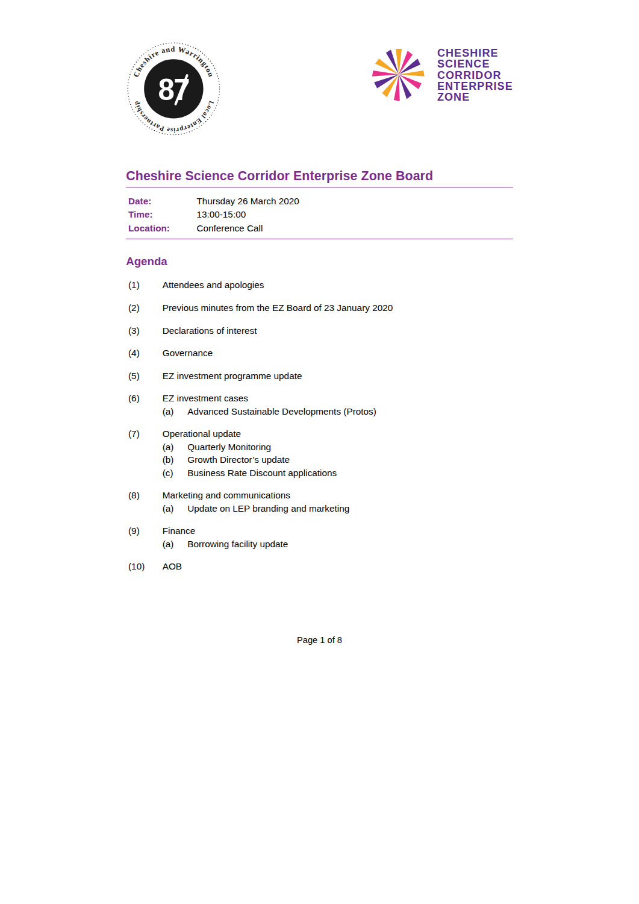87 Cheshire and Warrington Local Enterprise Partnership
Cheshire Science Corridor Enterprise Zone
Cheshire Science Corridor Enterprise Zone Board
| Date: | Thursday 26 March 2020 |
| Time: | 13:00-15:00 |
| Location: | Conference Call |
Agenda
(1) Attendees and apologies
(2) Previous minutes from the EZ Board of 23 January 2020
(3) Declarations of interest
(4) Governance
(5) EZ investment programme update
(6) EZ investment cases
(a) Advanced Sustainable Developments (Protos)
(7) Operational update
(a) Quarterly Monitoring
(b) Growth Director’s update
(c) Business Rate Discount applications
(8) Marketing and communications
(a) Update on LEP branding and marketing
(9) Finance
(a) Borrowing facility update
(10) AOB
Page 1 of 8